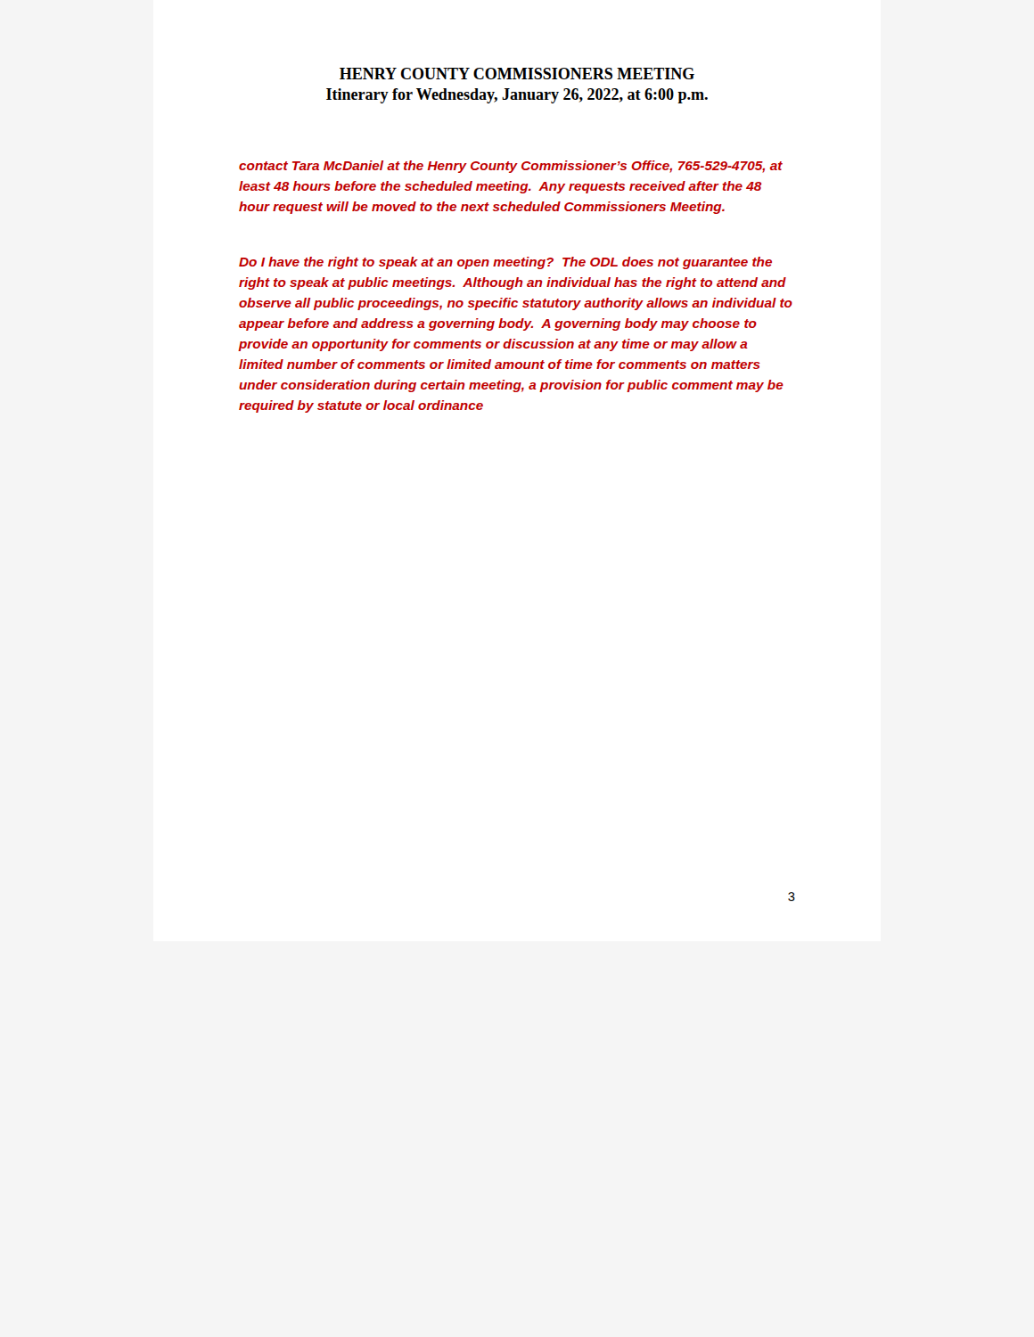HENRY COUNTY COMMISSIONERS MEETING Itinerary for Wednesday, January 26, 2022, at 6:00 p.m.
contact Tara McDaniel at the Henry County Commissioner’s Office, 765-529-4705, at least 48 hours before the scheduled meeting. Any requests received after the 48 hour request will be moved to the next scheduled Commissioners Meeting.
Do I have the right to speak at an open meeting? The ODL does not guarantee the right to speak at public meetings. Although an individual has the right to attend and observe all public proceedings, no specific statutory authority allows an individual to appear before and address a governing body. A governing body may choose to provide an opportunity for comments or discussion at any time or may allow a limited number of comments or limited amount of time for comments on matters under consideration during certain meeting, a provision for public comment may be required by statute or local ordinance
3